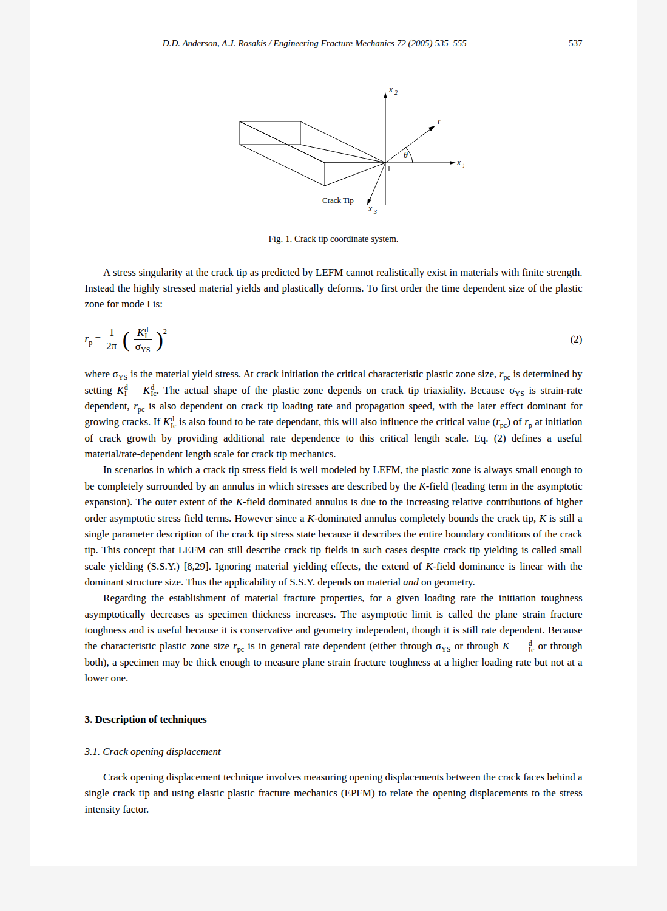D.D. Anderson, A.J. Rosakis / Engineering Fracture Mechanics 72 (2005) 535–555 537
x2 x1 x3 r θ Crack Tip
Fig. 1. Crack tip coordinate system.
A stress singularity at the crack tip as predicted by LEFM cannot realistically exist in materials with finite strength. Instead the highly stressed material yields and plastically deforms. To first order the time dependent size of the plastic zone for mode I is:
rp = 12π ( KdI σYS )2 (2)
where σYS is the material yield stress. At crack initiation the critical characteristic plastic zone size, rpc is determined by setting KdI = KdIc. The actual shape of the plastic zone depends on crack tip triaxiality. Because σYS is strain-rate dependent, rpc is also dependent on crack tip loading rate and propagation speed, with the later effect dominant for growing cracks. If KdIc is also found to be rate dependant, this will also influence the critical value (rpc) of rp at initiation of crack growth by providing additional rate dependence to this critical length scale. Eq. (2) defines a useful material/rate-dependent length scale for crack tip mechanics.
In scenarios in which a crack tip stress field is well modeled by LEFM, the plastic zone is always small enough to be completely surrounded by an annulus in which stresses are described by the K-field (leading term in the asymptotic expansion). The outer extent of the K-field dominated annulus is due to the increasing relative contributions of higher order asymptotic stress field terms. However since a K-dominated annulus completely bounds the crack tip, K is still a single parameter description of the crack tip stress state because it describes the entire boundary conditions of the crack tip. This concept that LEFM can still describe crack tip fields in such cases despite crack tip yielding is called small scale yielding (S.S.Y.) [8,29]. Ignoring material yielding effects, the extend of K-field dominance is linear with the dominant structure size. Thus the applicability of S.S.Y. depends on material and on geometry.
Regarding the establishment of material fracture properties, for a given loading rate the initiation toughness asymptotically decreases as specimen thickness increases. The asymptotic limit is called the plane strain fracture toughness and is useful because it is conservative and geometry independent, though it is still rate dependent. Because the characteristic plastic zone size rpc is in general rate dependent (either through σYS or through KdIc or through both), a specimen may be thick enough to measure plane strain fracture toughness at a higher loading rate but not at a lower one.
3. Description of techniques
3.1. Crack opening displacement
Crack opening displacement technique involves measuring opening displacements between the crack faces behind a single crack tip and using elastic plastic fracture mechanics (EPFM) to relate the opening displacements to the stress intensity factor.